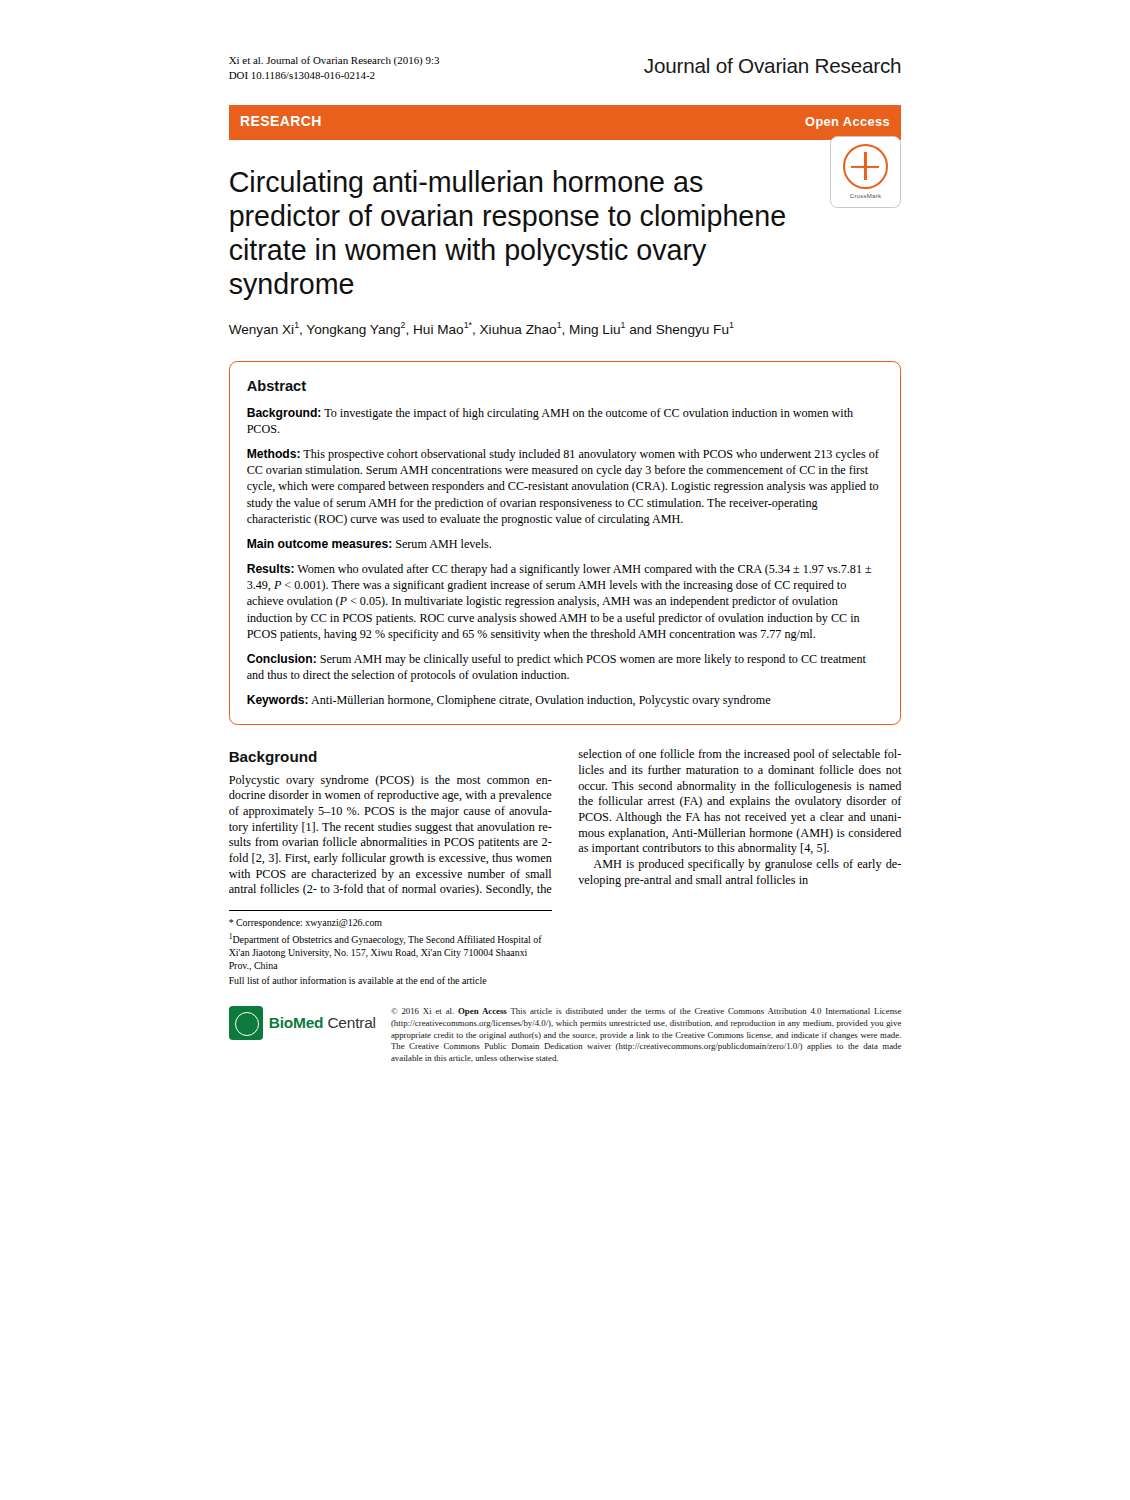Xi et al. Journal of Ovarian Research (2016) 9:3
DOI 10.1186/s13048-016-0214-2
Journal of Ovarian Research
RESEARCH Open Access
CrossMark
Circulating anti-mullerian hormone as predictor of ovarian response to clomiphene citrate in women with polycystic ovary syndrome
Wenyan Xi1, Yongkang Yang2, Hui Mao1*, Xiuhua Zhao1, Ming Liu1 and Shengyu Fu1
Abstract
Background: To investigate the impact of high circulating AMH on the outcome of CC ovulation induction in women with PCOS.
Methods: This prospective cohort observational study included 81 anovulatory women with PCOS who underwent 213 cycles of CC ovarian stimulation. Serum AMH concentrations were measured on cycle day 3 before the commencement of CC in the first cycle, which were compared between responders and CC-resistant anovulation (CRA). Logistic regression analysis was applied to study the value of serum AMH for the prediction of ovarian responsiveness to CC stimulation. The receiver-operating characteristic (ROC) curve was used to evaluate the prognostic value of circulating AMH.
Main outcome measures: Serum AMH levels.
Results: Women who ovulated after CC therapy had a significantly lower AMH compared with the CRA (5.34 ± 1.97 vs.7.81 ± 3.49, P < 0.001). There was a significant gradient increase of serum AMH levels with the increasing dose of CC required to achieve ovulation (P < 0.05). In multivariate logistic regression analysis, AMH was an independent predictor of ovulation induction by CC in PCOS patients. ROC curve analysis showed AMH to be a useful predictor of ovulation induction by CC in PCOS patients, having 92 % specificity and 65 % sensitivity when the threshold AMH concentration was 7.77 ng/ml.
Conclusion: Serum AMH may be clinically useful to predict which PCOS women are more likely to respond to CC treatment and thus to direct the selection of protocols of ovulation induction.
Keywords: Anti-Müllerian hormone, Clomiphene citrate, Ovulation induction, Polycystic ovary syndrome
Background
Polycystic ovary syndrome (PCOS) is the most common endocrine disorder in women of reproductive age, with a prevalence of approximately 5–10 %. PCOS is the major cause of anovulatory infertility [1]. The recent studies suggest that anovulation results from ovarian follicle abnormalities in PCOS patitents are 2-fold [2, 3]. First, early follicular growth is excessive, thus women with PCOS are characterized by an excessive number of small antral follicles (2- to 3-fold that of normal ovaries). Secondly, the selection of one follicle from the increased pool of selectable follicles and its further maturation to a dominant follicle does not occur. This second abnormality in the folliculogenesis is named the follicular arrest (FA) and explains the ovulatory disorder of PCOS. Although the FA has not received yet a clear and unanimous explanation, Anti-Müllerian hormone (AMH) is considered as important contributors to this abnormality [4, 5].
AMH is produced specifically by granulose cells of early developing pre-antral and small antral follicles in
* Correspondence: xwyanzi@126.com
1Department of Obstetrics and Gynaecology, The Second Affiliated Hospital of Xi'an Jiaotong University, No. 157, Xiwu Road, Xi'an City 710004 Shaanxi Prov., China
Full list of author information is available at the end of the article
BioMed Central
© 2016 Xi et al. Open Access This article is distributed under the terms of the Creative Commons Attribution 4.0 International License (http://creativecommons.org/licenses/by/4.0/), which permits unrestricted use, distribution, and reproduction in any medium, provided you give appropriate credit to the original author(s) and the source, provide a link to the Creative Commons license, and indicate if changes were made. The Creative Commons Public Domain Dedication waiver (http://creativecommons.org/publicdomain/zero/1.0/) applies to the data made available in this article, unless otherwise stated.